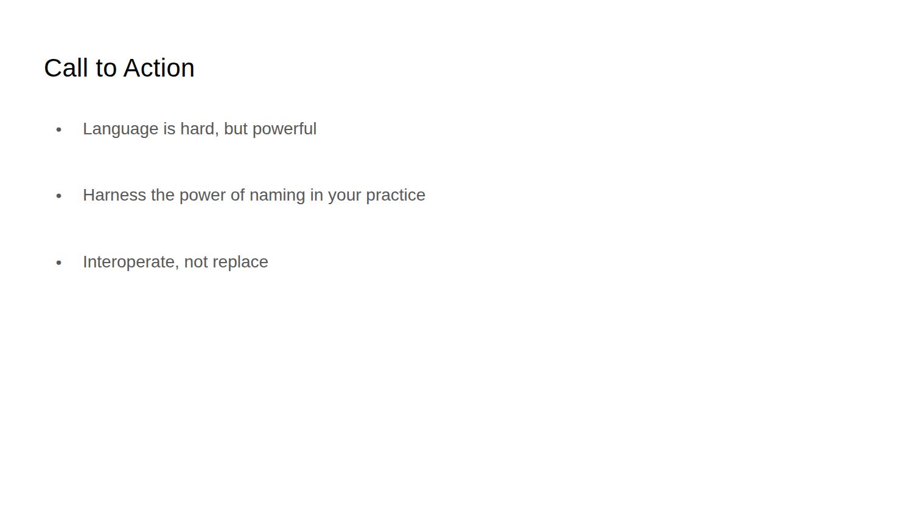Call to Action
Language is hard, but powerful
Harness the power of naming in your practice
Interoperate, not replace